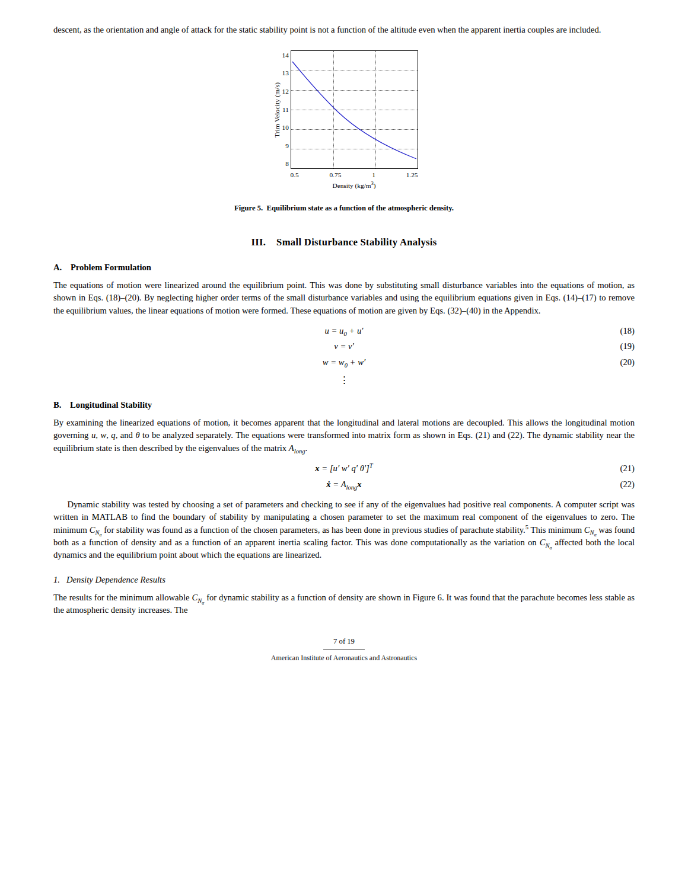descent, as the orientation and angle of attack for the static stability point is not a function of the altitude even when the apparent inertia couples are included.
Trim Velocity (m/s)
14
13
12
11
10
9
8
0.5
0.75
1
1.25
Density (kg/m3)
Figure 5. Equilibrium state as a function of the atmospheric density.
III. Small Disturbance Stability Analysis
A. Problem Formulation
The equations of motion were linearized around the equilibrium point. This was done by substituting small disturbance variables into the equations of motion, as shown in Eqs. (18)–(20). By neglecting higher order terms of the small disturbance variables and using the equilibrium equations given in Eqs. (14)–(17) to remove the equilibrium values, the linear equations of motion were formed. These equations of motion are given by Eqs. (32)–(40) in the Appendix.
u = u0 + u′
(18)
v = v′
(19)
w = w0 + w′
(20)
⋮
B. Longitudinal Stability
By examining the linearized equations of motion, it becomes apparent that the longitudinal and lateral motions are decoupled. This allows the longitudinal motion governing u, w, q, and θ to be analyzed separately. The equations were transformed into matrix form as shown in Eqs. (21) and (22). The dynamic stability near the equilibrium state is then described by the eigenvalues of the matrix Along.
x = [u′ w′ q′ θ′]T
(21)
ẋ = Along x
(22)
Dynamic stability was tested by choosing a set of parameters and checking to see if any of the eigenvalues had positive real components. A computer script was written in MATLAB to find the boundary of stability by manipulating a chosen parameter to set the maximum real component of the eigenvalues to zero. The minimum CNα for stability was found as a function of the chosen parameters, as has been done in previous studies of parachute stability.5 This minimum CNα was found both as a function of density and as a function of an apparent inertia scaling factor. This was done computationally as the variation on CNα affected both the local dynamics and the equilibrium point about which the equations are linearized.
1. Density Dependence Results
The results for the minimum allowable CNα for dynamic stability as a function of density are shown in Figure 6. It was found that the parachute becomes less stable as the atmospheric density increases. The
7 of 19
American Institute of Aeronautics and Astronautics